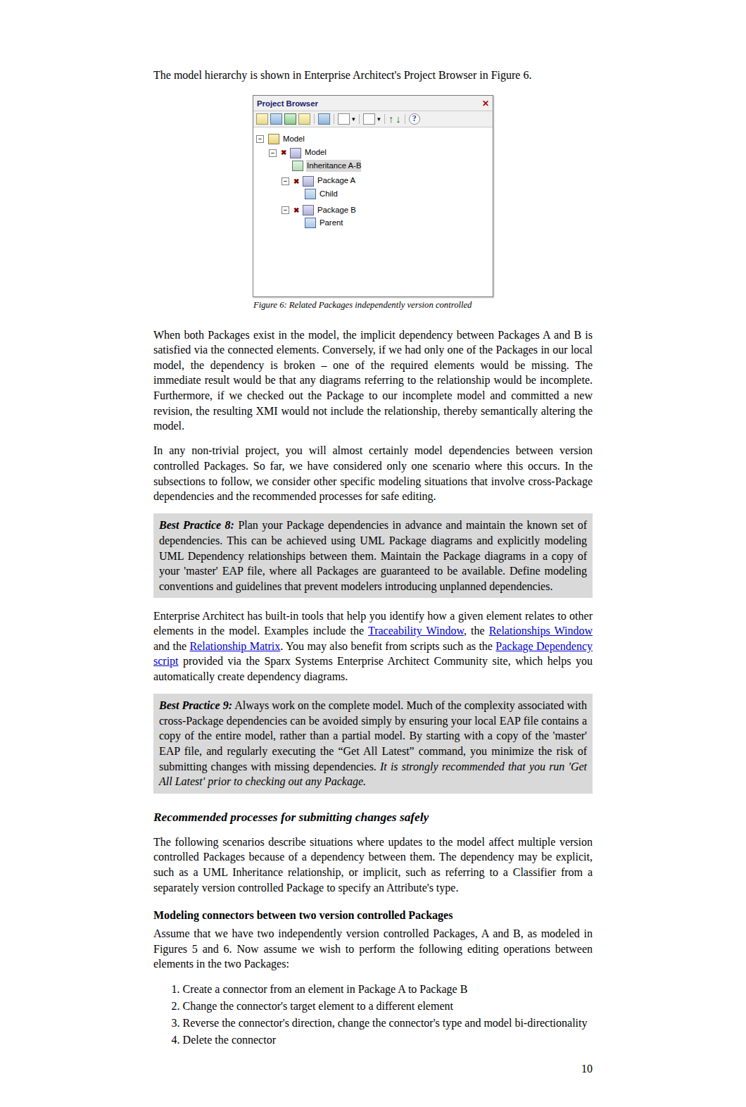The model hierarchy is shown in Enterprise Architect's Project Browser in Figure 6.
Project Browser ✕
▾ ▾ ↑ ↓ ?
− Model
− ✖ Model
Inheritance A-B
− ✖ Package A
Child
− ✖ Package B
Parent
Figure 6: Related Packages independently version controlled
When both Packages exist in the model, the implicit dependency between Packages A and B is satisfied via the connected elements. Conversely, if we had only one of the Packages in our local model, the dependency is broken – one of the required elements would be missing. The immediate result would be that any diagrams referring to the relationship would be incomplete. Furthermore, if we checked out the Package to our incomplete model and committed a new revision, the resulting XMI would not include the relationship, thereby semantically altering the model.
In any non-trivial project, you will almost certainly model dependencies between version controlled Packages. So far, we have considered only one scenario where this occurs. In the subsections to follow, we consider other specific modeling situations that involve cross-Package dependencies and the recommended processes for safe editing.
Best Practice 8: Plan your Package dependencies in advance and maintain the known set of dependencies. This can be achieved using UML Package diagrams and explicitly modeling UML Dependency relationships between them. Maintain the Package diagrams in a copy of your 'master' EAP file, where all Packages are guaranteed to be available. Define modeling conventions and guidelines that prevent modelers introducing unplanned dependencies.
Enterprise Architect has built-in tools that help you identify how a given element relates to other elements in the model. Examples include the Traceability Window, the Relationships Window and the Relationship Matrix. You may also benefit from scripts such as the Package Dependency script provided via the Sparx Systems Enterprise Architect Community site, which helps you automatically create dependency diagrams.
Best Practice 9: Always work on the complete model. Much of the complexity associated with cross-Package dependencies can be avoided simply by ensuring your local EAP file contains a copy of the entire model, rather than a partial model. By starting with a copy of the 'master' EAP file, and regularly executing the “Get All Latest” command, you minimize the risk of submitting changes with missing dependencies. It is strongly recommended that you run 'Get All Latest' prior to checking out any Package.
Recommended processes for submitting changes safely
The following scenarios describe situations where updates to the model affect multiple version controlled Packages because of a dependency between them. The dependency may be explicit, such as a UML Inheritance relationship, or implicit, such as referring to a Classifier from a separately version controlled Package to specify an Attribute's type.
Modeling connectors between two version controlled Packages
Assume that we have two independently version controlled Packages, A and B, as modeled in Figures 5 and 6. Now assume we wish to perform the following editing operations between elements in the two Packages:
Create a connector from an element in Package A to Package B
Change the connector's target element to a different element
Reverse the connector's direction, change the connector's type and model bi-directionality
Delete the connector
10